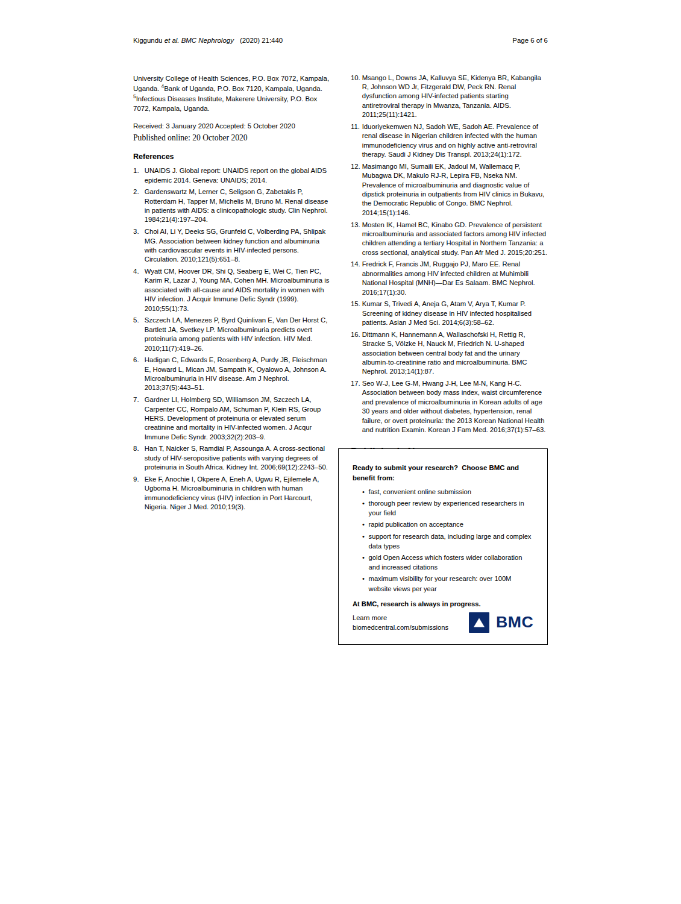Kiggundu et al. BMC Nephrology(2020) 21:440
Page 6 of 6
University College of Health Sciences, P.O. Box 7072, Kampala, Uganda. 4Bank of Uganda, P.O. Box 7120, Kampala, Uganda. 5Infectious Diseases Institute, Makerere University, P.O. Box 7072, Kampala, Uganda.
Received: 3 January 2020 Accepted: 5 October 2020
Published online: 20 October 2020
References
UNAIDS J. Global report: UNAIDS report on the global AIDS epidemic 2014. Geneva: UNAIDS; 2014.
Gardenswartz M, Lerner C, Seligson G, Zabetakis P, Rotterdam H, Tapper M, Michelis M, Bruno M. Renal disease in patients with AIDS: a clinicopathologic study. Clin Nephrol. 1984;21(4):197–204.
Choi AI, Li Y, Deeks SG, Grunfeld C, Volberding PA, Shlipak MG. Association between kidney function and albuminuria with cardiovascular events in HIV-infected persons. Circulation. 2010;121(5):651–8.
Wyatt CM, Hoover DR, Shi Q, Seaberg E, Wei C, Tien PC, Karim R, Lazar J, Young MA, Cohen MH. Microalbuminuria is associated with all-cause and AIDS mortality in women with HIV infection. J Acquir Immune Defic Syndr (1999). 2010;55(1):73.
Szczech LA, Menezes P, Byrd Quinlivan E, Van Der Horst C, Bartlett JA, Svetkey LP. Microalbuminuria predicts overt proteinuria among patients with HIV infection. HIV Med. 2010;11(7):419–26.
Hadigan C, Edwards E, Rosenberg A, Purdy JB, Fleischman E, Howard L, Mican JM, Sampath K, Oyalowo A, Johnson A. Microalbuminuria in HIV disease. Am J Nephrol. 2013;37(5):443–51.
Gardner LI, Holmberg SD, Williamson JM, Szczech LA, Carpenter CC, Rompalo AM, Schuman P, Klein RS, Group HERS. Development of proteinuria or elevated serum creatinine and mortality in HIV-infected women. J Acqur Immune Defic Syndr. 2003;32(2):203–9.
Han T, Naicker S, Ramdial P, Assounga A. A cross-sectional study of HIV-seropositive patients with varying degrees of proteinuria in South Africa. Kidney Int. 2006;69(12):2243–50.
Eke F, Anochie I, Okpere A, Eneh A, Ugwu R, Ejilemele A, Ugboma H. Microalbuminuria in children with human immunodeficiency virus (HIV) infection in Port Harcourt, Nigeria. Niger J Med. 2010;19(3).
Msango L, Downs JA, Kalluvya SE, Kidenya BR, Kabangila R, Johnson WD Jr, Fitzgerald DW, Peck RN. Renal dysfunction among HIV-infected patients starting antiretroviral therapy in Mwanza, Tanzania. AIDS. 2011;25(11):1421.
Iduoriyekemwen NJ, Sadoh WE, Sadoh AE. Prevalence of renal disease in Nigerian children infected with the human immunodeficiency virus and on highly active anti-retroviral therapy. Saudi J Kidney Dis Transpl. 2013;24(1):172.
Masimango MI, Sumaili EK, Jadoul M, Wallemacq P, Mubagwa DK, Makulo RJ-R, Lepira FB, Nseka NM. Prevalence of microalbuminuria and diagnostic value of dipstick proteinuria in outpatients from HIV clinics in Bukavu, the Democratic Republic of Congo. BMC Nephrol. 2014;15(1):146.
Mosten IK, Hamel BC, Kinabo GD. Prevalence of persistent microalbuminuria and associated factors among HIV infected children attending a tertiary Hospital in Northern Tanzania: a cross sectional, analytical study. Pan Afr Med J. 2015;20:251.
Fredrick F, Francis JM, Ruggajo PJ, Maro EE. Renal abnormalities among HIV infected children at Muhimbili National Hospital (MNH)—Dar Es Salaam. BMC Nephrol. 2016;17(1):30.
Kumar S, Trivedi A, Aneja G, Atam V, Arya T, Kumar P. Screening of kidney disease in HIV infected hospitalised patients. Asian J Med Sci. 2014;6(3):58–62.
Dittmann K, Hannemann A, Wallaschofski H, Rettig R, Stracke S, Völzke H, Nauck M, Friedrich N. U-shaped association between central body fat and the urinary albumin-to-creatinine ratio and microalbuminuria. BMC Nephrol. 2013;14(1):87.
Seo W-J, Lee G-M, Hwang J-H, Lee M-N, Kang H-C. Association between body mass index, waist circumference and prevalence of microalbuminuria in Korean adults of age 30 years and older without diabetes, hypertension, renal failure, or overt proteinuria: the 2013 Korean National Health and nutrition Examin. Korean J Fam Med. 2016;37(1):57–63.
Publisher’s Note
Springer Nature remains neutral with regard to jurisdictional claims in published maps and institutional affiliations.
Ready to submit your research? Choose BMC and benefit from:
fast, convenient online submission
thorough peer review by experienced researchers in your field
rapid publication on acceptance
support for research data, including large and complex data types
gold Open Access which fosters wider collaboration and increased citations
maximum visibility for your research: over 100M website views per year
At BMC, research is always in progress.
Learn more biomedcentral.com/submissions
BMC